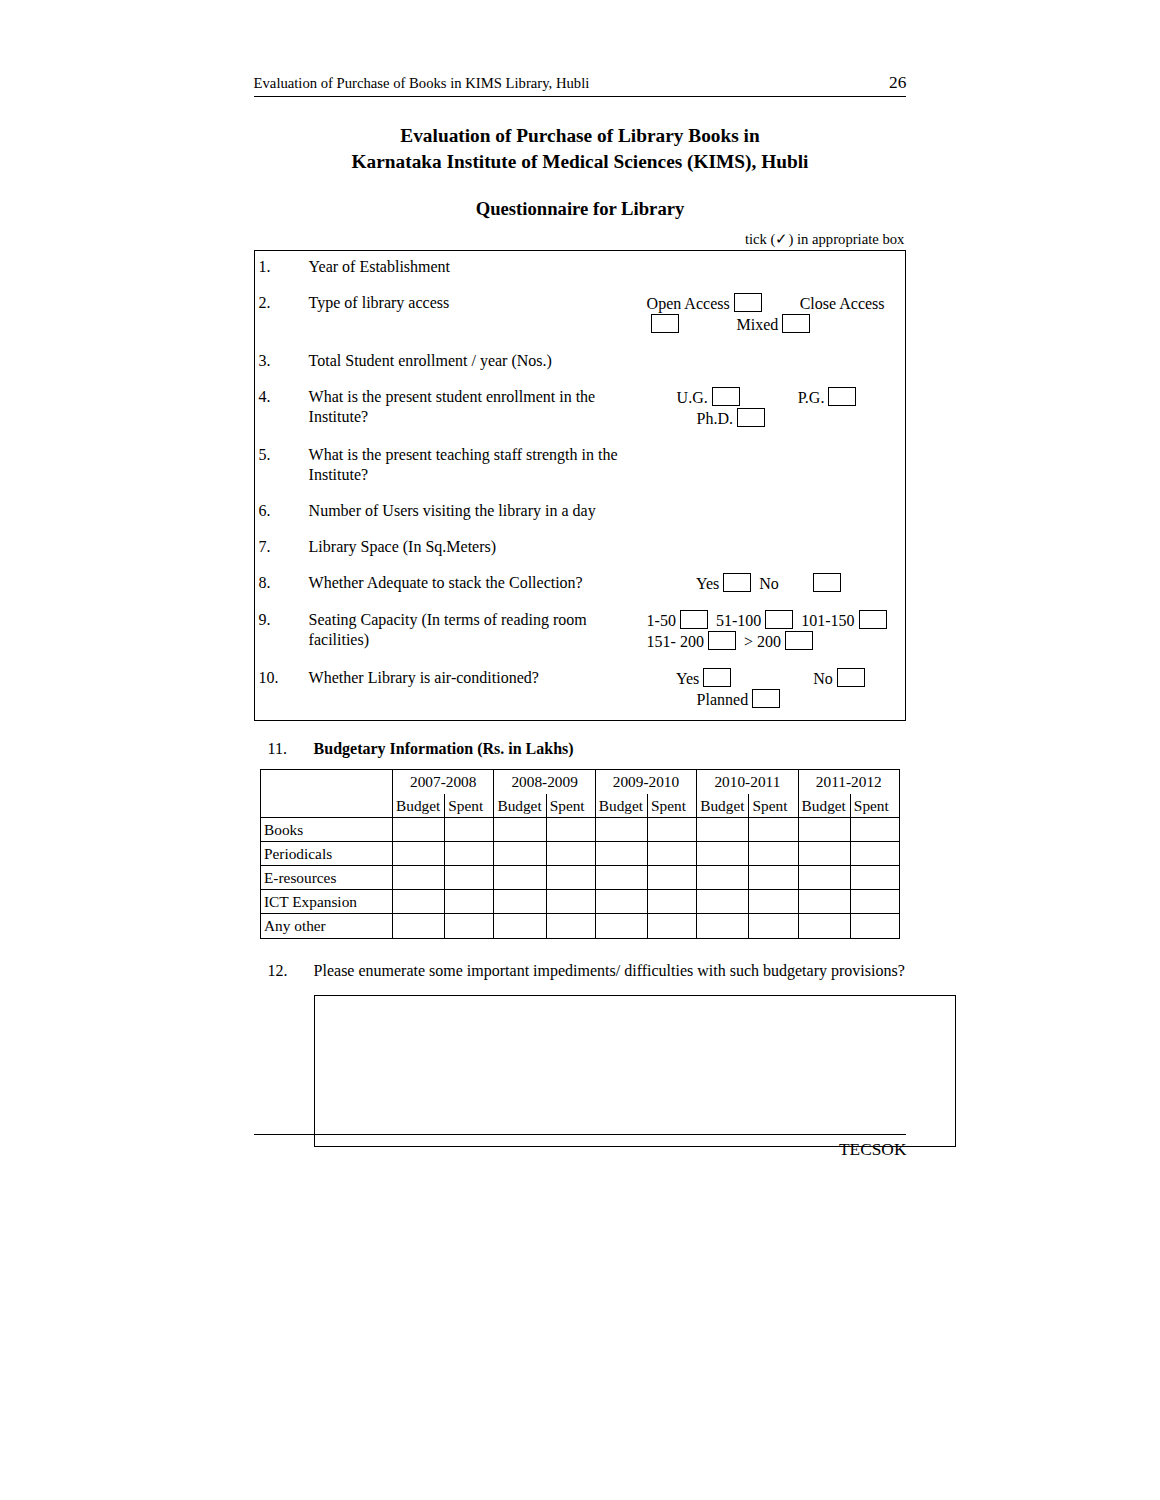Evaluation of Purchase of Books in KIMS Library, Hubli
26
Evaluation of Purchase of Library Books in
Karnataka Institute of Medical Sciences (KIMS), Hubli
Questionnaire for Library
tick (✓) in appropriate box
| 1. | Year of Establishment | |
| 2. | Type of library access | Open Access Close Access Mixed |
| 3. | Total Student enrollment / year (Nos.) | |
| 4. | What is the present student enrollment in the Institute? | U.G. P.G. Ph.D. |
| 5. | What is the present teaching staff strength in the Institute? | |
| 6. | Number of Users visiting the library in a day | |
| 7. | Library Space (In Sq.Meters) | |
| 8. | Whether Adequate to stack the Collection? | Yes No |
| 9. | Seating Capacity (In terms of reading room facilities) | 1-50 51-100 101-150 151- 200 > 200 |
| 10. | Whether Library is air-conditioned? | Yes No Planned |
11.
Budgetary Information (Rs. in Lakhs)
| | 2007-2008 | 2008-2009 | 2009-2010 | 2010-2011 | 2011-2012 |
| --- | --- | --- | --- | --- | --- |
| | Budget | Spent | Budget | Spent | Budget | Spent | Budget | Spent | Budget | Spent |
| Books | | | | | | | | | | |
| Periodicals | | | | | | | | | | |
| E-resources | | | | | | | | | | |
| ICT Expansion | | | | | | | | | | |
| Any other | | | | | | | | | | |
12.
Please enumerate some important impediments/ difficulties with such budgetary provisions?
TECSOK